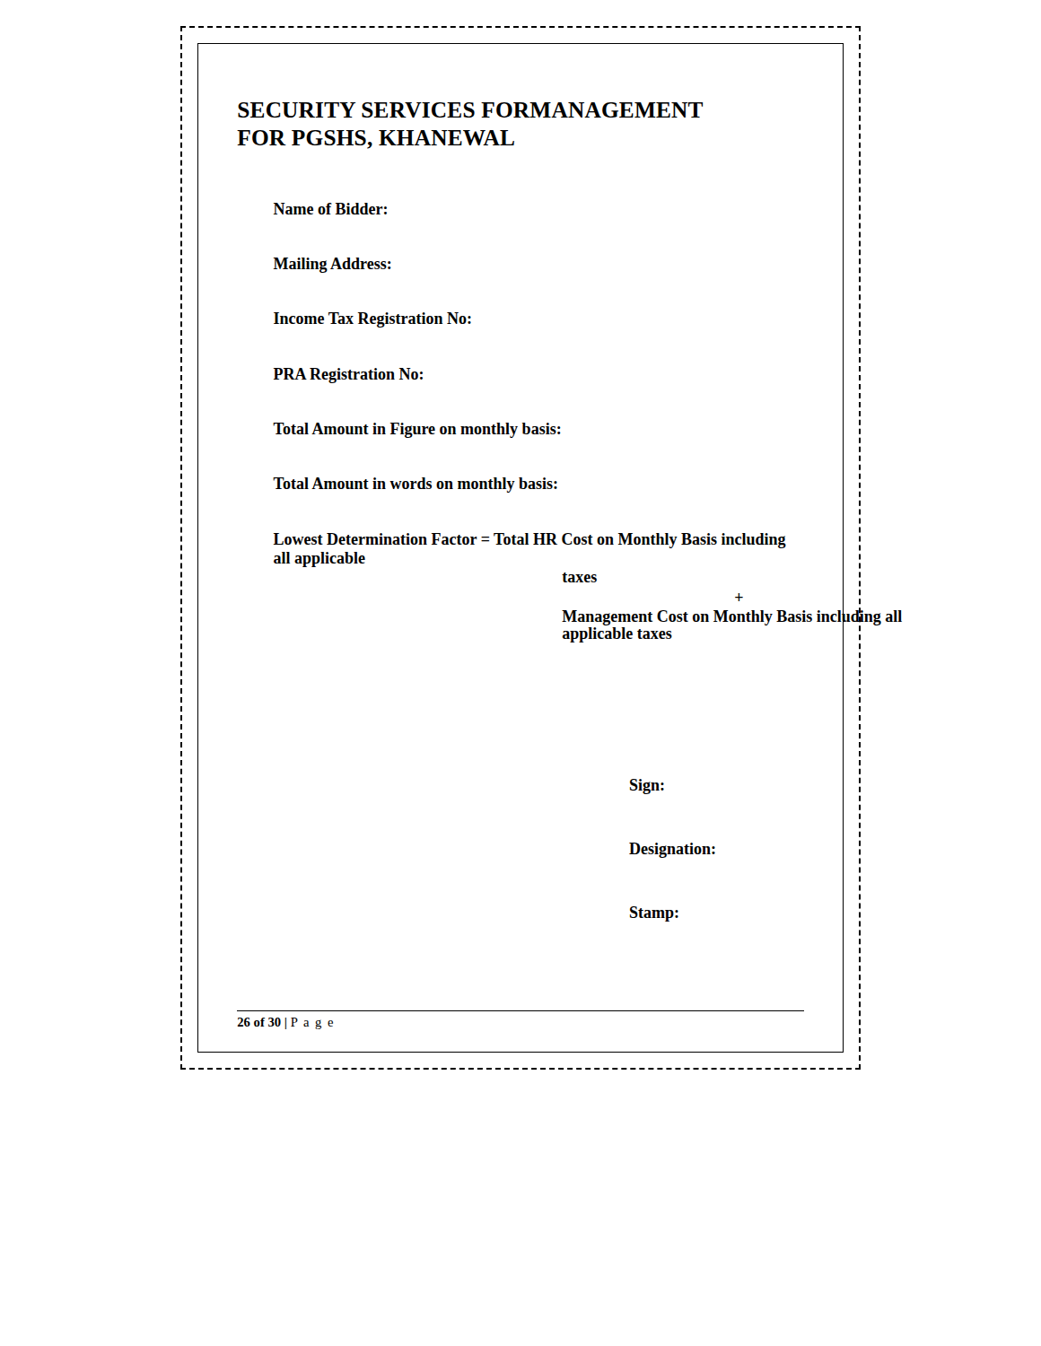SECURITY SERVICES FORMANAGEMENT
FOR PGSHS, KHANEWAL
Name of Bidder:
Mailing Address:
Income Tax Registration No:
PRA Registration No:
Total Amount in Figure on monthly basis:
Total Amount in words on monthly basis:
Lowest Determination Factor = Total HR Cost on Monthly Basis including all applicable
taxes
+
Management Cost on Monthly Basis including allapplicable taxes
Sign:
Designation:
Stamp:
26 of 30 | P a g e